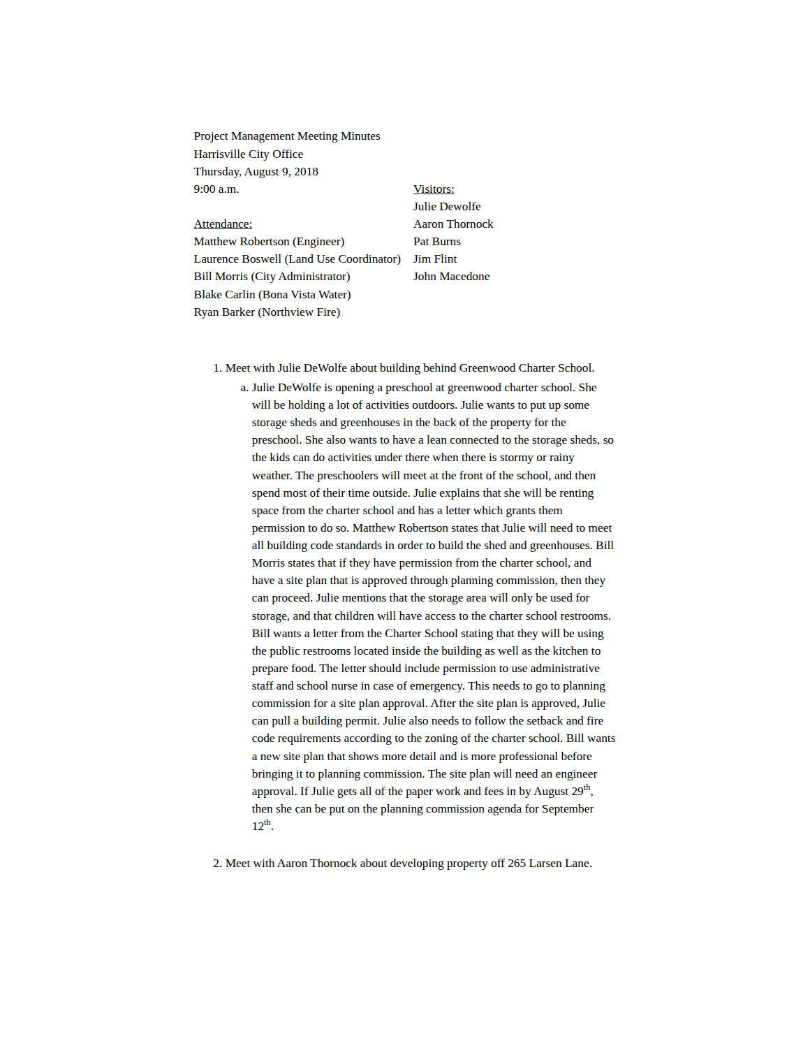Project Management Meeting Minutes
Harrisville City Office
Thursday, August 9, 2018
9:00 a.m.
Visitors:
Julie Dewolfe
Attendance:
Aaron Thornock
Matthew Robertson (Engineer)
Pat Burns
Laurence Boswell (Land Use Coordinator)
Jim Flint
Bill Morris (City Administrator)
John Macedone
Blake Carlin (Bona Vista Water)
Ryan Barker (Northview Fire)
Meet with Julie DeWolfe about building behind Greenwood Charter School.
Julie DeWolfe is opening a preschool at greenwood charter school. She will be holding a lot of activities outdoors. Julie wants to put up some storage sheds and greenhouses in the back of the property for the preschool. She also wants to have a lean connected to the storage sheds, so the kids can do activities under there when there is stormy or rainy weather. The preschoolers will meet at the front of the school, and then spend most of their time outside. Julie explains that she will be renting space from the charter school and has a letter which grants them permission to do so. Matthew Robertson states that Julie will need to meet all building code standards in order to build the shed and greenhouses. Bill Morris states that if they have permission from the charter school, and have a site plan that is approved through planning commission, then they can proceed. Julie mentions that the storage area will only be used for storage, and that children will have access to the charter school restrooms. Bill wants a letter from the Charter School stating that they will be using the public restrooms located inside the building as well as the kitchen to prepare food. The letter should include permission to use administrative staff and school nurse in case of emergency. This needs to go to planning commission for a site plan approval. After the site plan is approved, Julie can pull a building permit. Julie also needs to follow the setback and fire code requirements according to the zoning of the charter school. Bill wants a new site plan that shows more detail and is more professional before bringing it to planning commission. The site plan will need an engineer approval. If Julie gets all of the paper work and fees in by August 29th, then she can be put on the planning commission agenda for September 12th.
Meet with Aaron Thornock about developing property off 265 Larsen Lane.